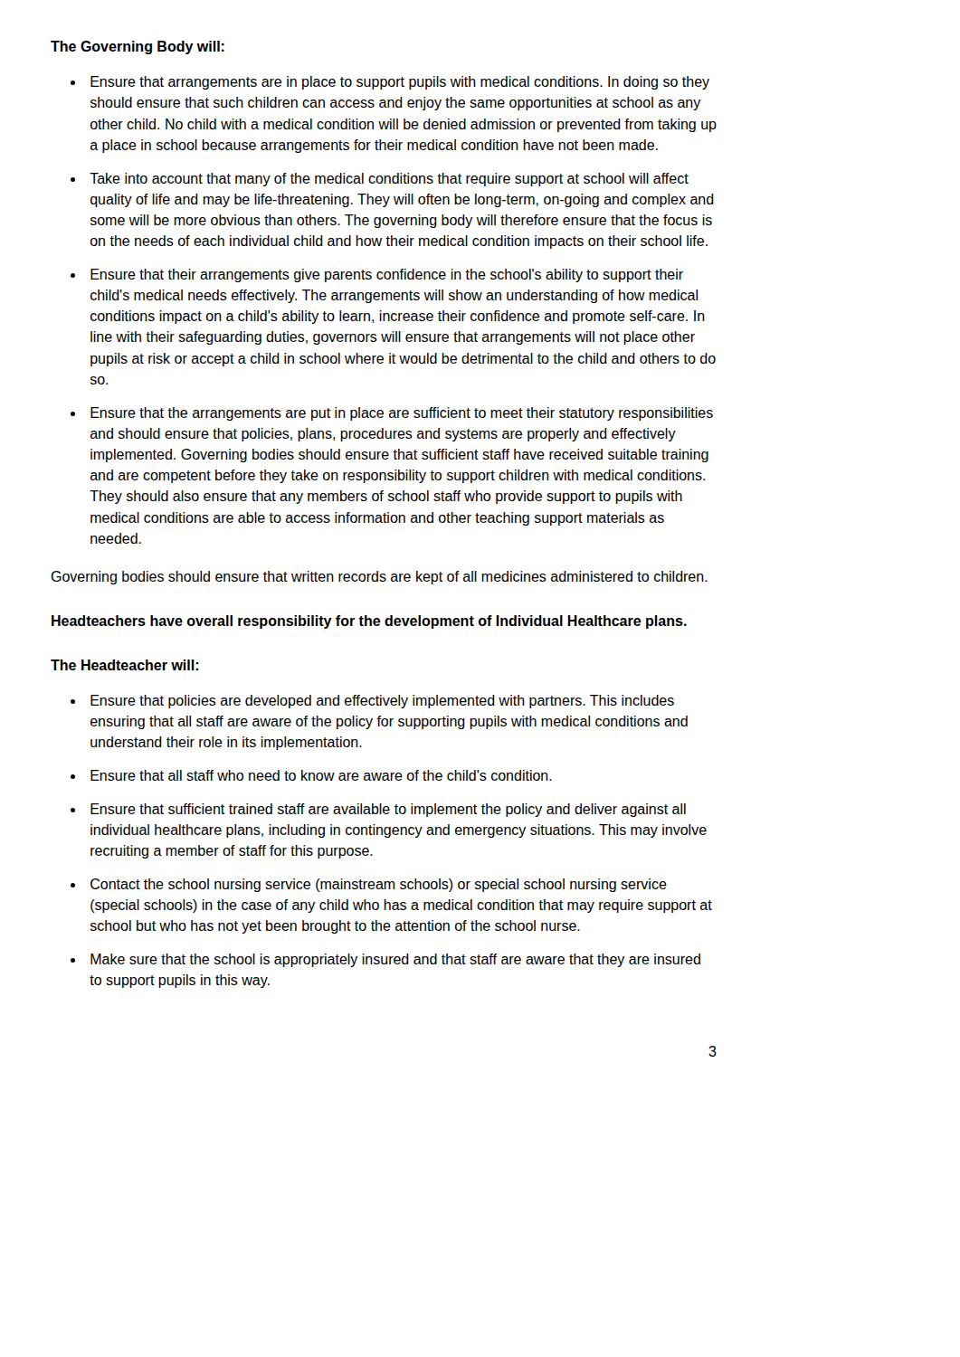The Governing Body will:
Ensure that arrangements are in place to support pupils with medical conditions. In doing so they should ensure that such children can access and enjoy the same opportunities at school as any other child. No child with a medical condition will be denied admission or prevented from taking up a place in school because arrangements for their medical condition have not been made.
Take into account that many of the medical conditions that require support at school will affect quality of life and may be life-threatening. They will often be long-term, on-going and complex and some will be more obvious than others. The governing body will therefore ensure that the focus is on the needs of each individual child and how their medical condition impacts on their school life.
Ensure that their arrangements give parents confidence in the school's ability to support their child's medical needs effectively. The arrangements will show an understanding of how medical conditions impact on a child's ability to learn, increase their confidence and promote self-care. In line with their safeguarding duties, governors will ensure that arrangements will not place other pupils at risk or accept a child in school where it would be detrimental to the child and others to do so.
Ensure that the arrangements are put in place are sufficient to meet their statutory responsibilities and should ensure that policies, plans, procedures and systems are properly and effectively implemented. Governing bodies should ensure that sufficient staff have received suitable training and are competent before they take on responsibility to support children with medical conditions. They should also ensure that any members of school staff who provide support to pupils with medical conditions are able to access information and other teaching support materials as needed.
Governing bodies should ensure that written records are kept of all medicines administered to children.
Headteachers have overall responsibility for the development of Individual Healthcare plans.
The Headteacher will:
Ensure that policies are developed and effectively implemented with partners. This includes ensuring that all staff are aware of the policy for supporting pupils with medical conditions and understand their role in its implementation.
Ensure that all staff who need to know are aware of the child's condition.
Ensure that sufficient trained staff are available to implement the policy and deliver against all individual healthcare plans, including in contingency and emergency situations. This may involve recruiting a member of staff for this purpose.
Contact the school nursing service (mainstream schools) or special school nursing service (special schools) in the case of any child who has a medical condition that may require support at school but who has not yet been brought to the attention of the school nurse.
Make sure that the school is appropriately insured and that staff are aware that they are insured to support pupils in this way.
3